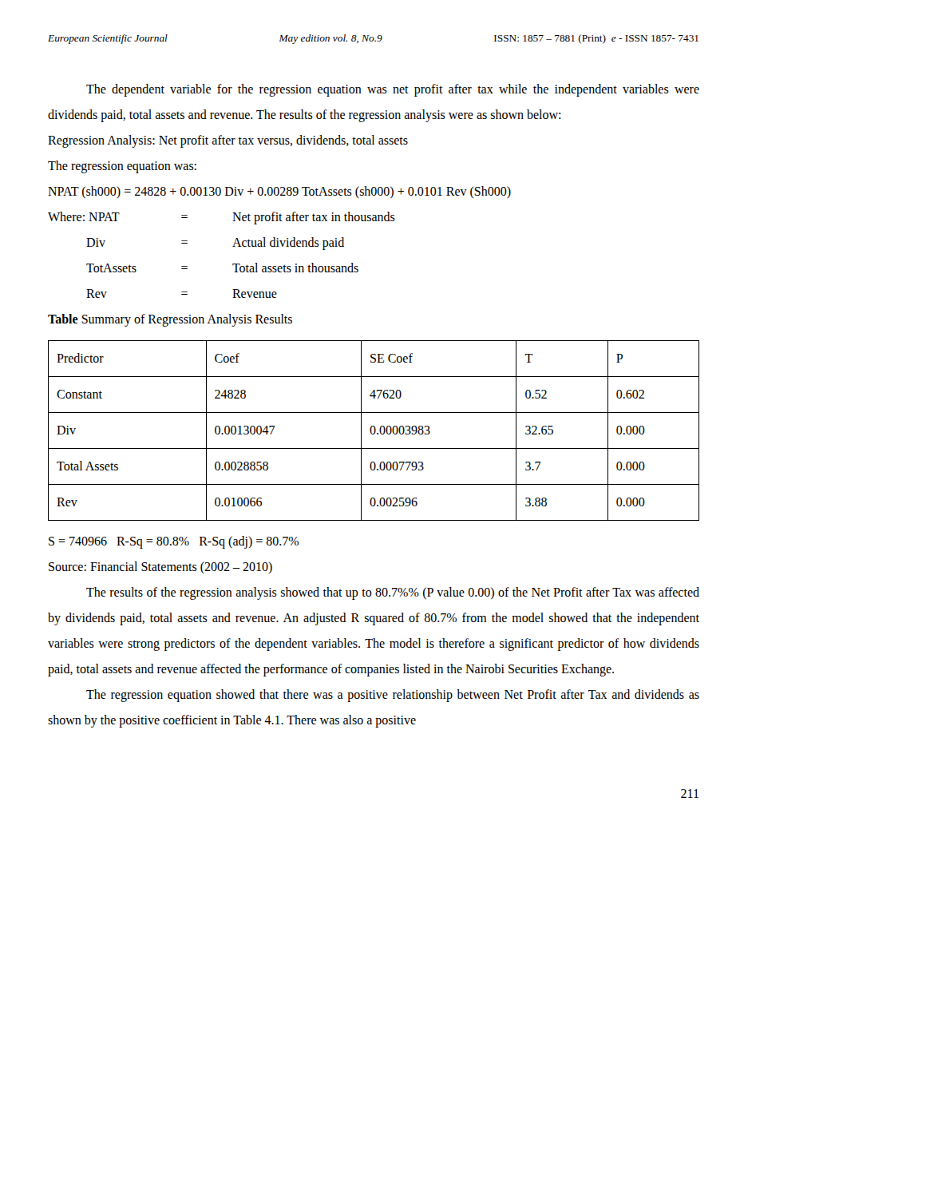European Scientific Journal May edition vol. 8, No.9 ISSN: 1857 – 7881 (Print) e - ISSN 1857- 7431
The dependent variable for the regression equation was net profit after tax while the independent variables were dividends paid, total assets and revenue. The results of the regression analysis were as shown below:
Regression Analysis: Net profit after tax versus, dividends, total assets
The regression equation was:
NPAT (sh000) = 24828 + 0.00130 Div + 0.00289 TotAssets (sh000) + 0.0101 Rev (Sh000)
| Where: NPAT | = | Net profit after tax in thousands |
| Div | = | Actual dividends paid |
| TotAssets | = | Total assets in thousands |
| Rev | = | Revenue |
Table Summary of Regression Analysis Results
| Predictor | Coef | SE Coef | T | P |
| Constant | 24828 | 47620 | 0.52 | 0.602 |
| Div | 0.00130047 | 0.00003983 | 32.65 | 0.000 |
| Total Assets | 0.0028858 | 0.0007793 | 3.7 | 0.000 |
| Rev | 0.010066 | 0.002596 | 3.88 | 0.000 |
S = 740966 R-Sq = 80.8% R-Sq (adj) = 80.7%
Source: Financial Statements (2002 – 2010)
The results of the regression analysis showed that up to 80.7%% (P value 0.00) of the Net Profit after Tax was affected by dividends paid, total assets and revenue. An adjusted R squared of 80.7% from the model showed that the independent variables were strong predictors of the dependent variables. The model is therefore a significant predictor of how dividends paid, total assets and revenue affected the performance of companies listed in the Nairobi Securities Exchange.
The regression equation showed that there was a positive relationship between Net Profit after Tax and dividends as shown by the positive coefficient in Table 4.1. There was also a positive
211